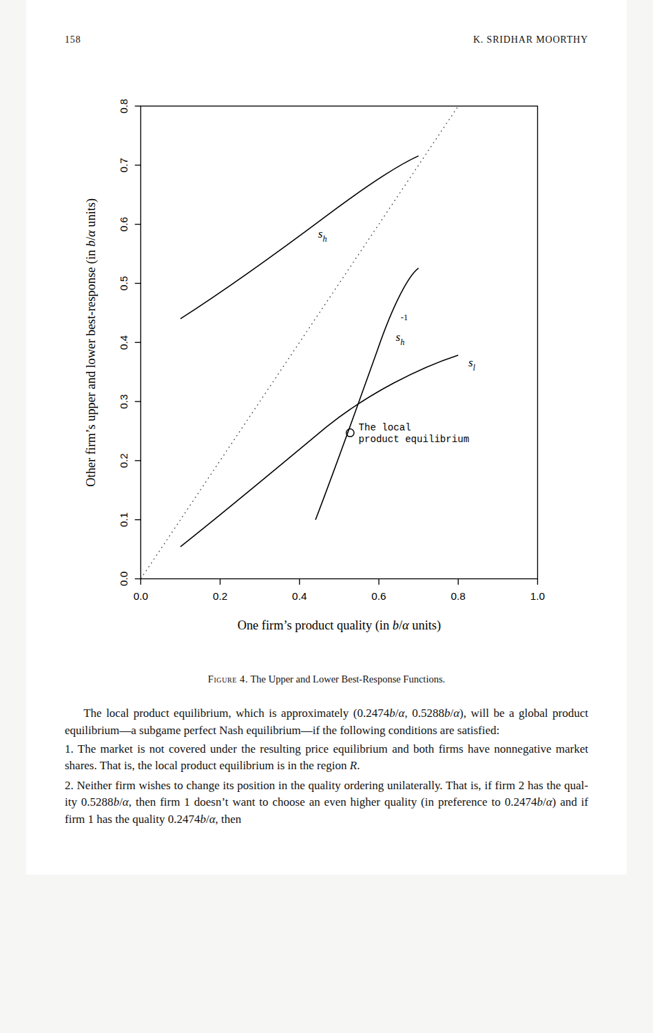158 K. Sridhar Moorthy
The Upper and Lower Best-Response Functions A square plot with one firm's product quality on the horizontal axis from 0.0 to 1.0 and the other firm's upper and lower best-response on the vertical axis from 0.0 to 0.8. Three curves are shown: s sub h in the upper left, the inverse of s sub h rising steeply in the middle right, and s sub l rising gently across the lower middle. A small circle marks the local product equilibrium where s sub l crosses the inverse of s sub h. A dotted 45-degree line runs from the lower left corner. 0.0 0.2 0.4 0.6 0.8 1.0 0.0 0.1 0.2 0.3 0.4 0.5 0.6 0.7 0.8 Other firm’s upper and lower best-response (in b/α units) One firm’s product quality (in b/α units) sh -1 sh sl The local product equilibrium
Figure 4. The Upper and Lower Best-Response Functions.
The local product equilibrium, which is approximately (0.2474b/α, 0.5288b/α), will be a global product equilibrium—a subgame perfect Nash equilibrium—if the following conditions are satisfied:
1. The market is not covered under the resulting price equilibrium and both firms have nonnegative market shares. That is, the local product equilibrium is in the region R.
2. Neither firm wishes to change its position in the quality ordering unilaterally. That is, if firm 2 has the quality 0.5288b/α, then firm 1 doesn’t want to choose an even higher quality (in preference to 0.2474b/α) and if firm 1 has the quality 0.2474b/α, then